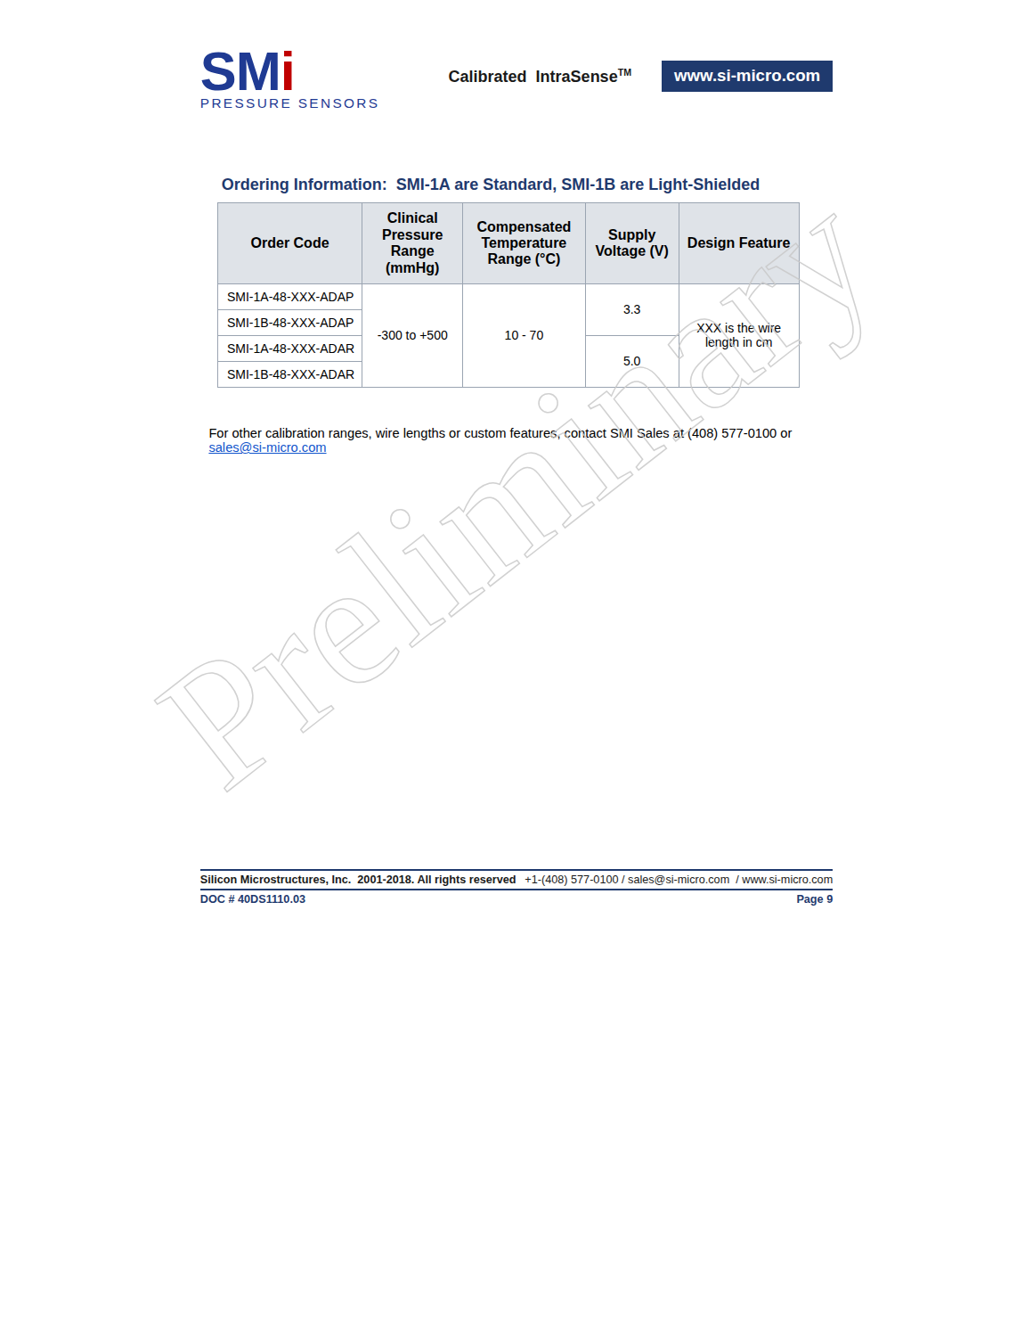SMi
PRESSURE SENSORS
Calibrated IntraSenseTM
www.si-micro.com
Ordering Information: SMI-1A are Standard, SMI-1B are Light-Shielded
| Order Code | Clinical Pressure Range (mmHg) | Compensated Temperature Range (°C) | Supply Voltage (V) | Design Feature |
| --- | --- | --- | --- | --- |
| SMI-1A-48-XXX-ADAP | -300 to +500 | 10 - 70 | 3.3 | XXX is the wire length in cm |
| SMI-1B-48-XXX-ADAP |
| SMI-1A-48-XXX-ADAR | 5.0 |
| SMI-1B-48-XXX-ADAR |
For other calibration ranges, wire lengths or custom features, contact SMI Sales at (408) 577-0100 or sales@si-micro.com
Preliminary
Silicon Microstructures, Inc. 2001-2018. All rights reserved
+1-(408) 577-0100 / sales@si-micro.com / www.si-micro.com
DOC # 40DS1110.03
Page 9